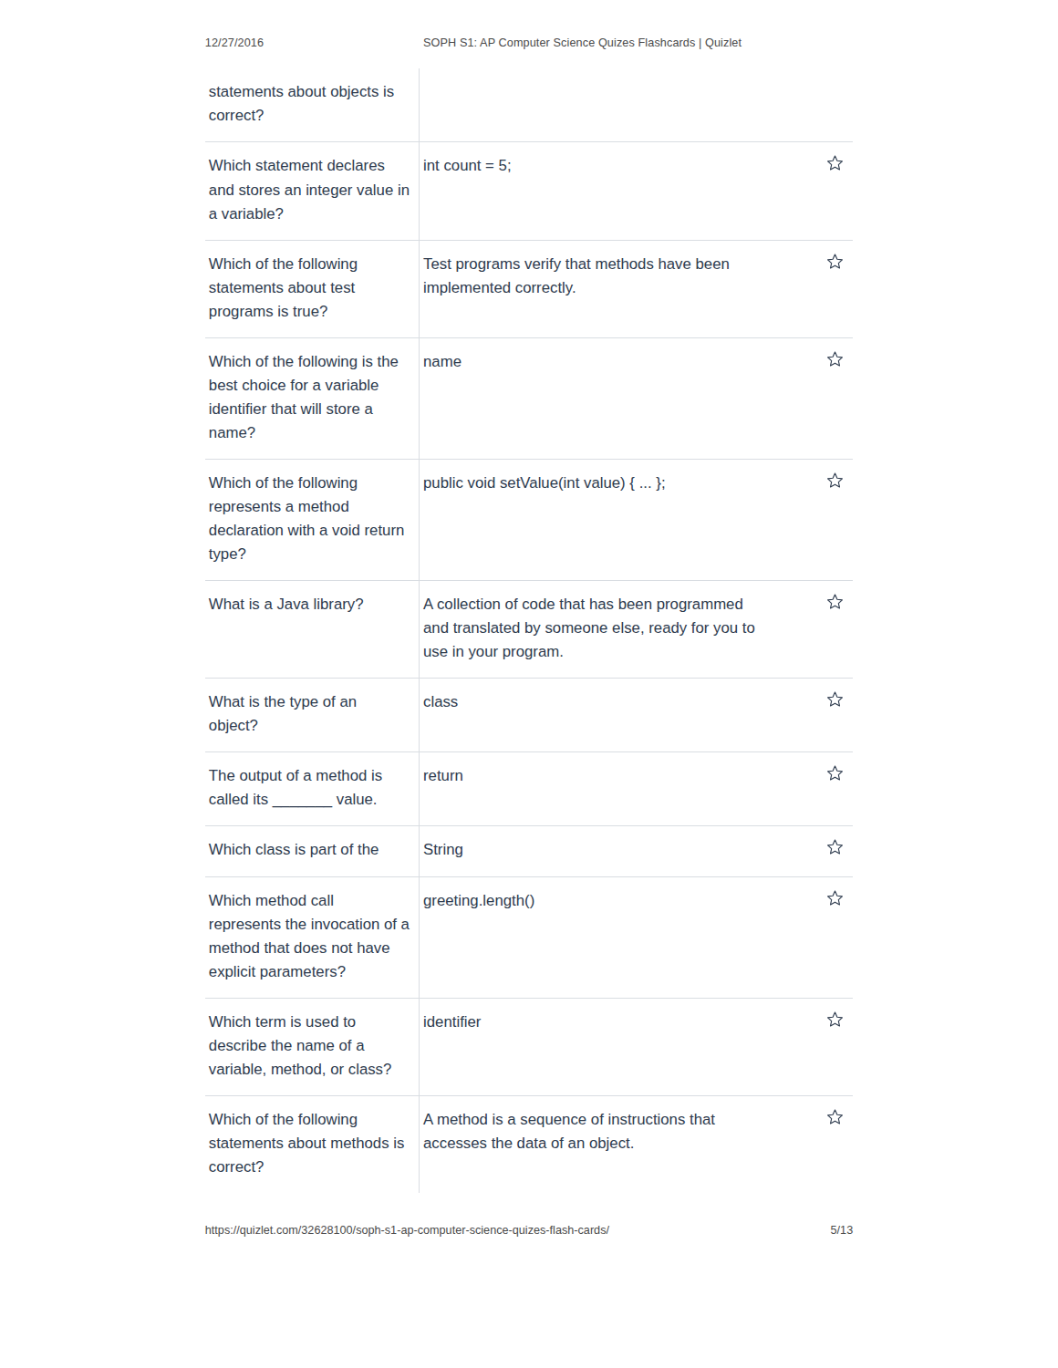12/27/2016 SOPH S1: AP Computer Science Quizes Flashcards | Quizlet
| statements about objects is correct? | | |
| Which statement declares and stores an integer value in a variable? | int count = 5; | |
| Which of the following statements about test programs is true? | Test programs verify that methods have been implemented correctly. | |
| Which of the following is the best choice for a variable identifier that will store a name? | name | |
| Which of the following represents a method declaration with a void return type? | public void setValue(int value) { ... }; | |
| What is a Java library? | A collection of code that has been programmed and translated by someone else, ready for you to use in your program. | |
| What is the type of an object? | class | |
| The output of a method is called its _______ value. | return | |
| Which class is part of the | String | |
| Which method call represents the invocation of a method that does not have explicit parameters? | greeting.length() | |
| Which term is used to describe the name of a variable, method, or class? | identifier | |
| Which of the following statements about methods is correct? | A method is a sequence of instructions that accesses the data of an object. | |
https://quizlet.com/32628100/soph-s1-ap-computer-science-quizes-flash-cards/ 5/13